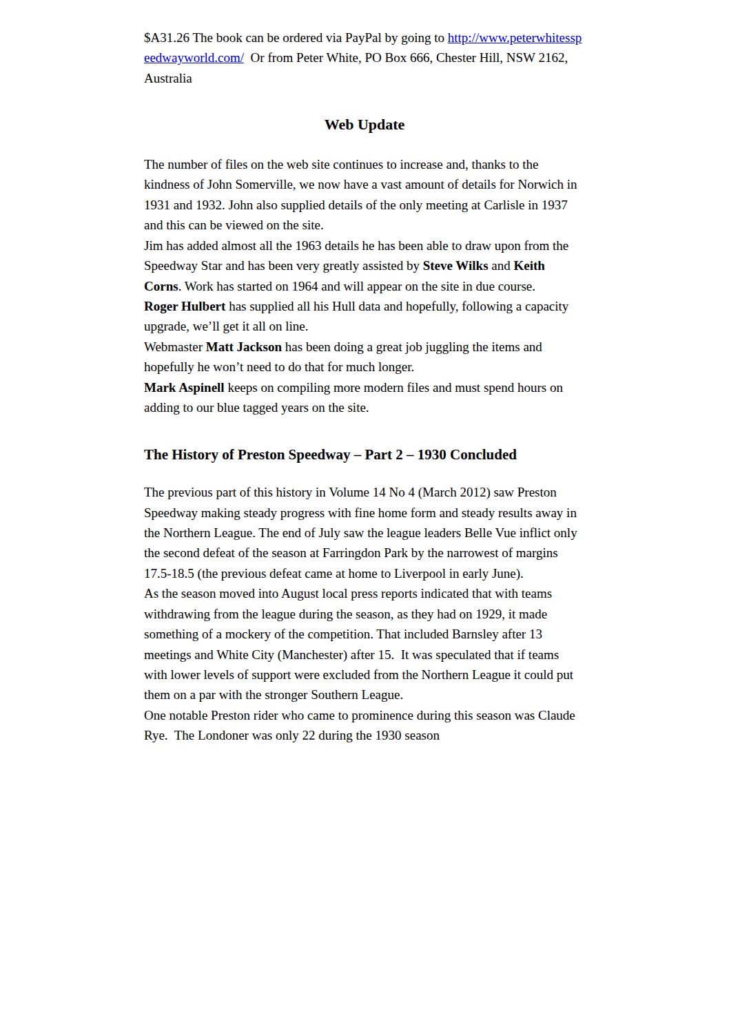$A31.26 The book can be ordered via PayPal by going to http://www.peterwhitesspeedwayworld.com/ Or from Peter White, PO Box 666, Chester Hill, NSW 2162, Australia
Web Update
The number of files on the web site continues to increase and, thanks to the kindness of John Somerville, we now have a vast amount of details for Norwich in 1931 and 1932. John also supplied details of the only meeting at Carlisle in 1937 and this can be viewed on the site.
Jim has added almost all the 1963 details he has been able to draw upon from the Speedway Star and has been very greatly assisted by Steve Wilks and Keith Corns. Work has started on 1964 and will appear on the site in due course.
Roger Hulbert has supplied all his Hull data and hopefully, following a capacity upgrade, we’ll get it all on line.
Webmaster Matt Jackson has been doing a great job juggling the items and hopefully he won’t need to do that for much longer.
Mark Aspinell keeps on compiling more modern files and must spend hours on adding to our blue tagged years on the site.
The History of Preston Speedway – Part 2 – 1930 Concluded
The previous part of this history in Volume 14 No 4 (March 2012) saw Preston Speedway making steady progress with fine home form and steady results away in the Northern League. The end of July saw the league leaders Belle Vue inflict only the second defeat of the season at Farringdon Park by the narrowest of margins 17.5-18.5 (the previous defeat came at home to Liverpool in early June).
As the season moved into August local press reports indicated that with teams withdrawing from the league during the season, as they had on 1929, it made something of a mockery of the competition. That included Barnsley after 13 meetings and White City (Manchester) after 15. It was speculated that if teams with lower levels of support were excluded from the Northern League it could put them on a par with the stronger Southern League.
One notable Preston rider who came to prominence during this season was Claude Rye. The Londoner was only 22 during the 1930 season